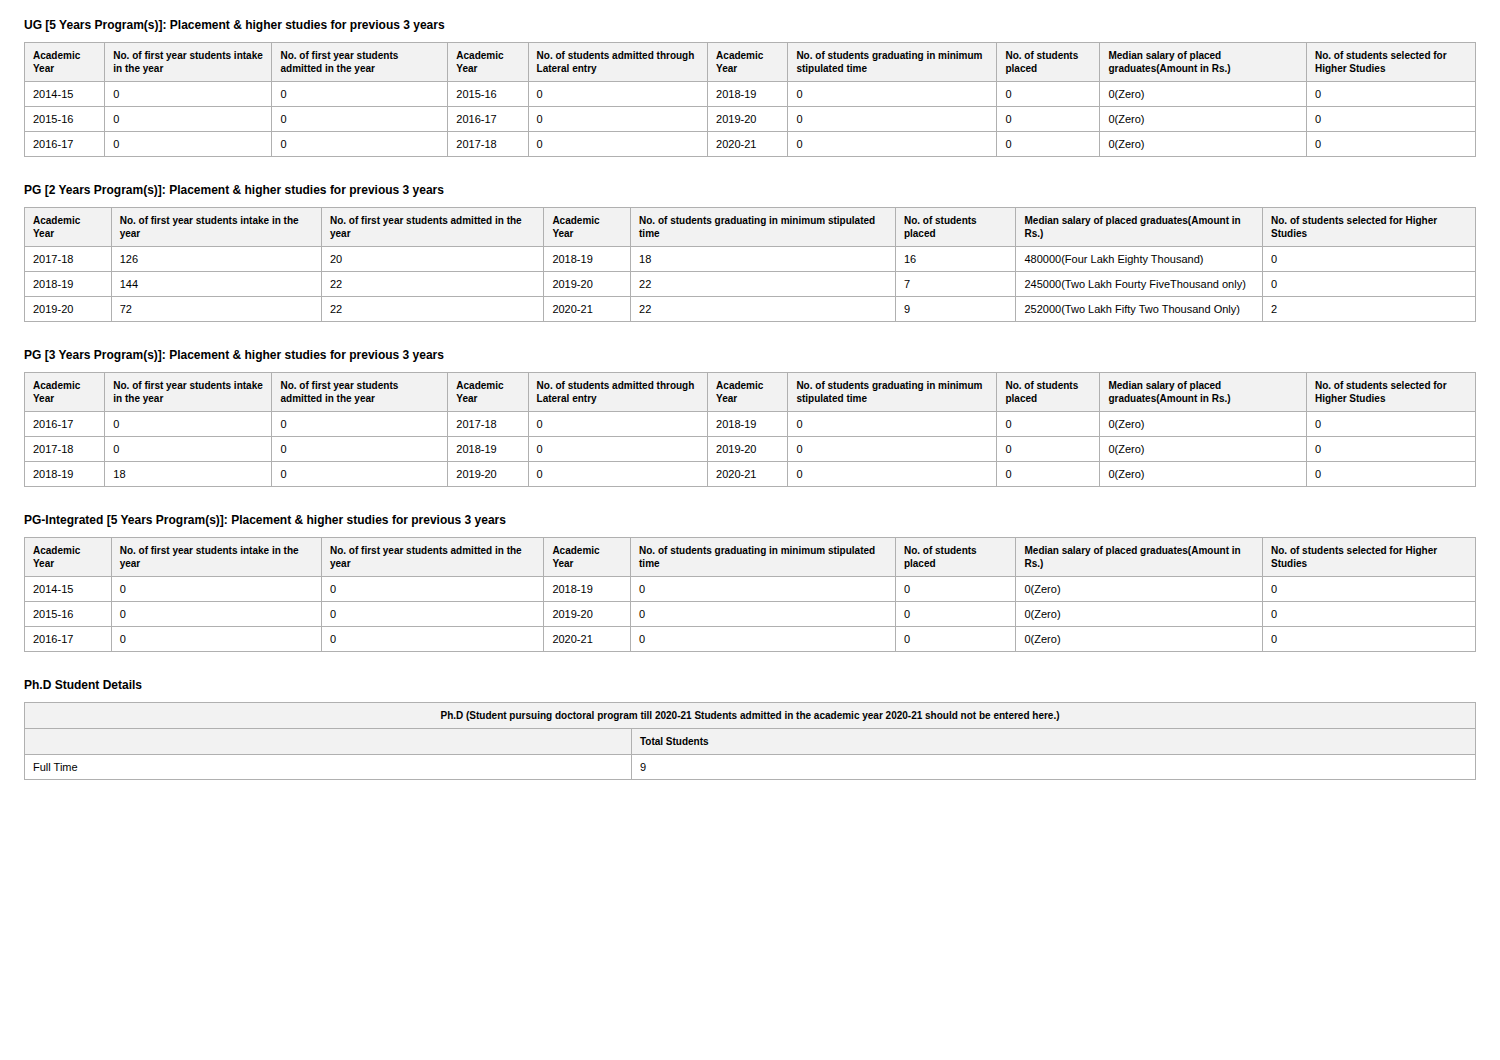UG [5 Years Program(s)]: Placement & higher studies for previous 3 years
| Academic Year | No. of first year students intake in the year | No. of first year students admitted in the year | Academic Year | No. of students admitted through Lateral entry | Academic Year | No. of students graduating in minimum stipulated time | No. of students placed | Median salary of placed graduates(Amount in Rs.) | No. of students selected for Higher Studies |
| --- | --- | --- | --- | --- | --- | --- | --- | --- | --- |
| 2014-15 | 0 | 0 | 2015-16 | 0 | 2018-19 | 0 | 0 | 0(Zero) | 0 |
| 2015-16 | 0 | 0 | 2016-17 | 0 | 2019-20 | 0 | 0 | 0(Zero) | 0 |
| 2016-17 | 0 | 0 | 2017-18 | 0 | 2020-21 | 0 | 0 | 0(Zero) | 0 |
PG [2 Years Program(s)]: Placement & higher studies for previous 3 years
| Academic Year | No. of first year students intake in the year | No. of first year students admitted in the year | Academic Year | No. of students graduating in minimum stipulated time | No. of students placed | Median salary of placed graduates(Amount in Rs.) | No. of students selected for Higher Studies |
| --- | --- | --- | --- | --- | --- | --- | --- |
| 2017-18 | 126 | 20 | 2018-19 | 18 | 16 | 480000(Four Lakh Eighty Thousand) | 0 |
| 2018-19 | 144 | 22 | 2019-20 | 22 | 7 | 245000(Two Lakh Fourty FiveThousand only) | 0 |
| 2019-20 | 72 | 22 | 2020-21 | 22 | 9 | 252000(Two Lakh Fifty Two Thousand Only) | 2 |
PG [3 Years Program(s)]: Placement & higher studies for previous 3 years
| Academic Year | No. of first year students intake in the year | No. of first year students admitted in the year | Academic Year | No. of students admitted through Lateral entry | Academic Year | No. of students graduating in minimum stipulated time | No. of students placed | Median salary of placed graduates(Amount in Rs.) | No. of students selected for Higher Studies |
| --- | --- | --- | --- | --- | --- | --- | --- | --- | --- |
| 2016-17 | 0 | 0 | 2017-18 | 0 | 2018-19 | 0 | 0 | 0(Zero) | 0 |
| 2017-18 | 0 | 0 | 2018-19 | 0 | 2019-20 | 0 | 0 | 0(Zero) | 0 |
| 2018-19 | 18 | 0 | 2019-20 | 0 | 2020-21 | 0 | 0 | 0(Zero) | 0 |
PG-Integrated [5 Years Program(s)]: Placement & higher studies for previous 3 years
| Academic Year | No. of first year students intake in the year | No. of first year students admitted in the year | Academic Year | No. of students graduating in minimum stipulated time | No. of students placed | Median salary of placed graduates(Amount in Rs.) | No. of students selected for Higher Studies |
| --- | --- | --- | --- | --- | --- | --- | --- |
| 2014-15 | 0 | 0 | 2018-19 | 0 | 0 | 0(Zero) | 0 |
| 2015-16 | 0 | 0 | 2019-20 | 0 | 0 | 0(Zero) | 0 |
| 2016-17 | 0 | 0 | 2020-21 | 0 | 0 | 0(Zero) | 0 |
Ph.D Student Details
| Ph.D (Student pursuing doctoral program till 2020-21 Students admitted in the academic year 2020-21 should not be entered here.) |
| --- |
| | Total Students |
| Full Time | 9 |